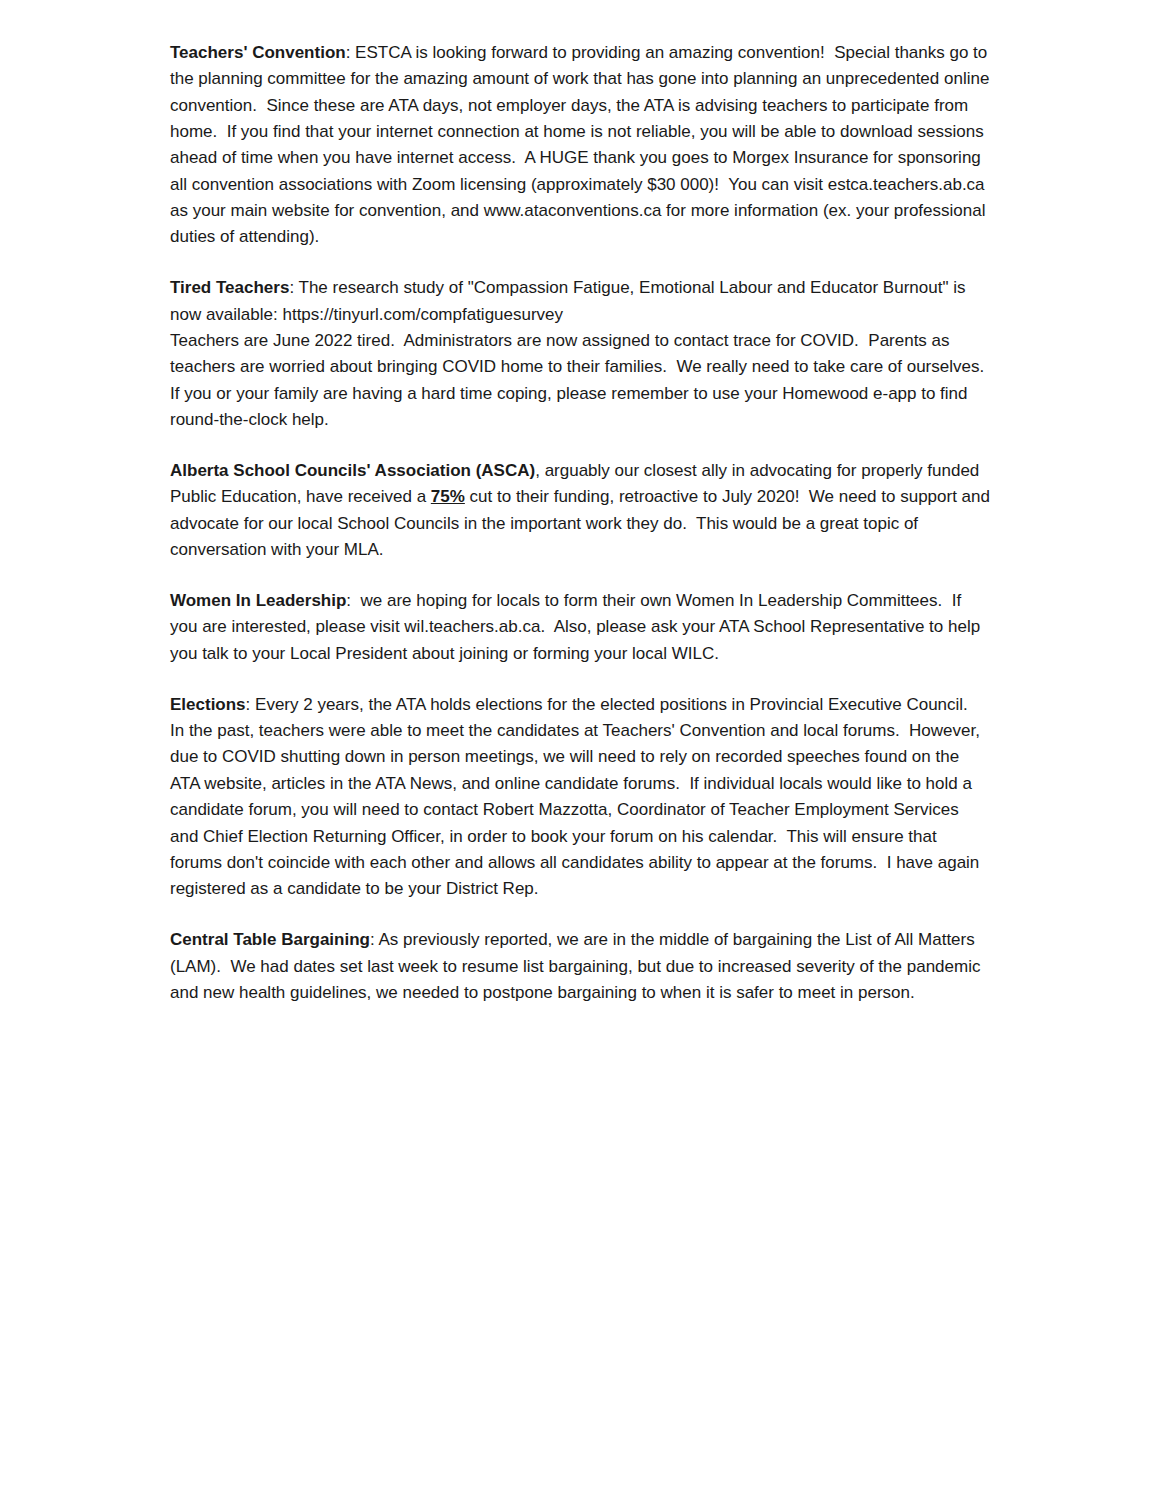Teachers' Convention: ESTCA is looking forward to providing an amazing convention! Special thanks go to the planning committee for the amazing amount of work that has gone into planning an unprecedented online convention. Since these are ATA days, not employer days, the ATA is advising teachers to participate from home. If you find that your internet connection at home is not reliable, you will be able to download sessions ahead of time when you have internet access. A HUGE thank you goes to Morgex Insurance for sponsoring all convention associations with Zoom licensing (approximately $30 000)! You can visit estca.teachers.ab.ca as your main website for convention, and www.ataconventions.ca for more information (ex. your professional duties of attending).
Tired Teachers: The research study of "Compassion Fatigue, Emotional Labour and Educator Burnout" is now available: https://tinyurl.com/compfatiguesurvey
Teachers are June 2022 tired. Administrators are now assigned to contact trace for COVID. Parents as teachers are worried about bringing COVID home to their families. We really need to take care of ourselves. If you or your family are having a hard time coping, please remember to use your Homewood e-app to find round-the-clock help.
Alberta School Councils' Association (ASCA), arguably our closest ally in advocating for properly funded Public Education, have received a 75% cut to their funding, retroactive to July 2020! We need to support and advocate for our local School Councils in the important work they do. This would be a great topic of conversation with your MLA.
Women In Leadership: we are hoping for locals to form their own Women In Leadership Committees. If you are interested, please visit wil.teachers.ab.ca. Also, please ask your ATA School Representative to help you talk to your Local President about joining or forming your local WILC.
Elections: Every 2 years, the ATA holds elections for the elected positions in Provincial Executive Council. In the past, teachers were able to meet the candidates at Teachers' Convention and local forums. However, due to COVID shutting down in person meetings, we will need to rely on recorded speeches found on the ATA website, articles in the ATA News, and online candidate forums. If individual locals would like to hold a candidate forum, you will need to contact Robert Mazzotta, Coordinator of Teacher Employment Services and Chief Election Returning Officer, in order to book your forum on his calendar. This will ensure that forums don't coincide with each other and allows all candidates ability to appear at the forums. I have again registered as a candidate to be your District Rep.
Central Table Bargaining: As previously reported, we are in the middle of bargaining the List of All Matters (LAM). We had dates set last week to resume list bargaining, but due to increased severity of the pandemic and new health guidelines, we needed to postpone bargaining to when it is safer to meet in person.